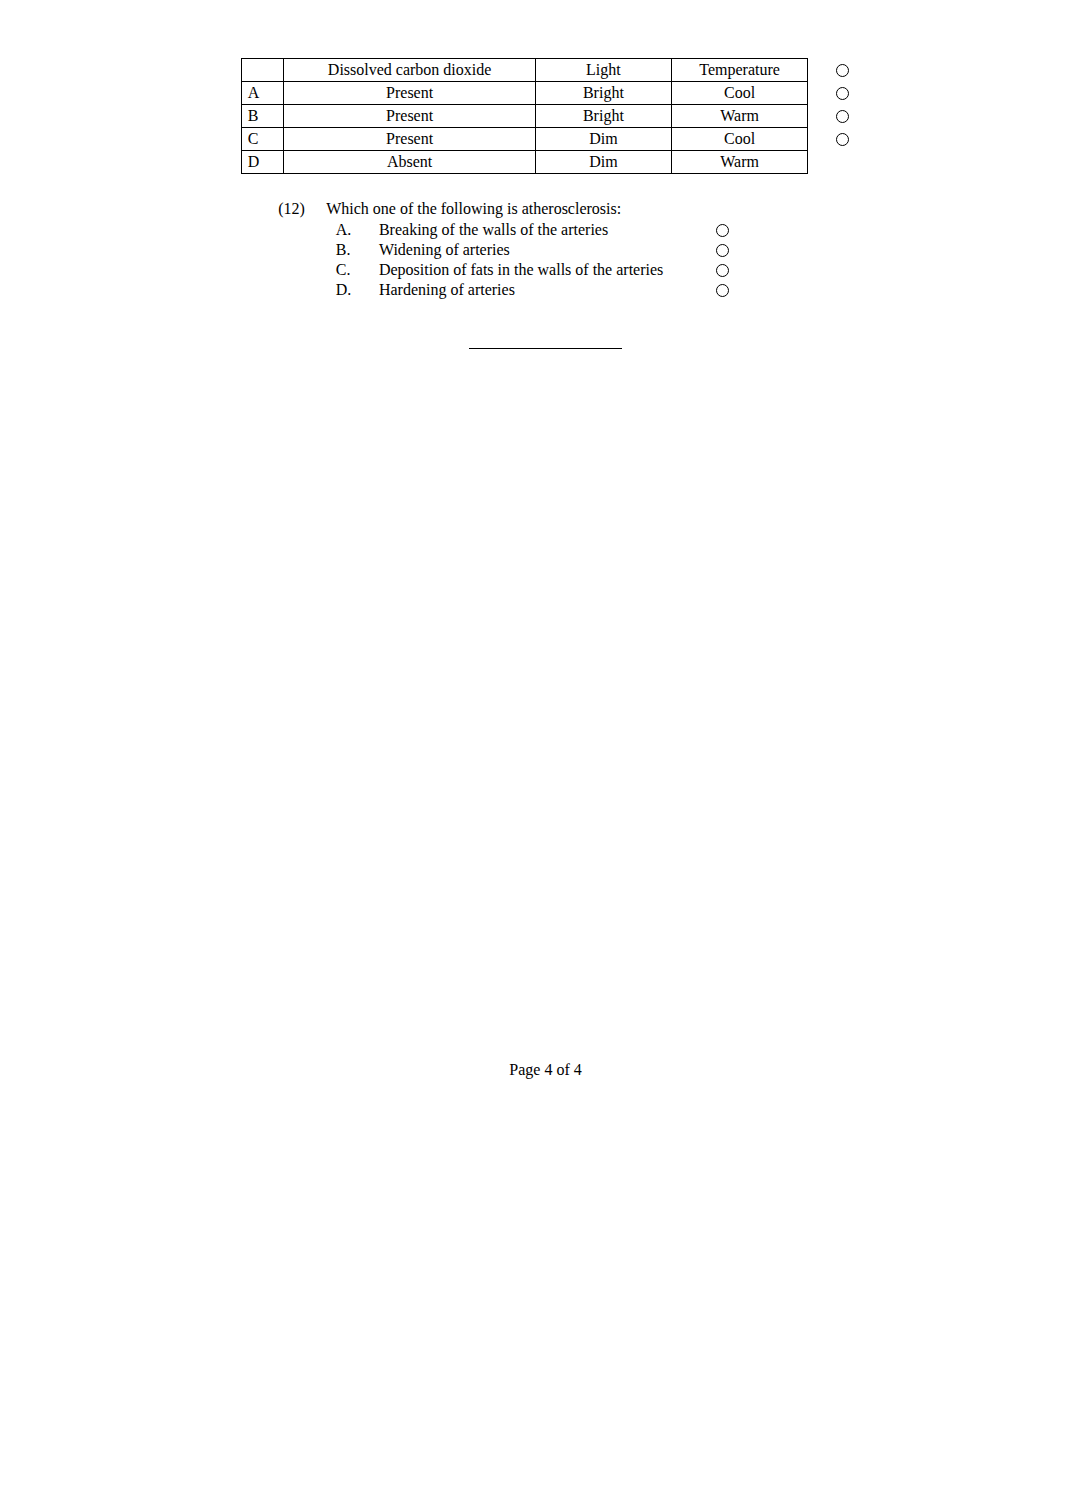| | Dissolved carbon dioxide | Light | Temperature | |
| A | Present | Bright | Cool | |
| B | Present | Bright | Warm | |
| C | Present | Dim | Cool | |
| D | Absent | Dim | Warm | |
(12) Which one of the following is atherosclerosis:
| A. | Breaking of the walls of the arteries | |
| B. | Widening of arteries | |
| C. | Deposition of fats in the walls of the arteries | |
| D. | Hardening of arteries | |
Page 4 of 4